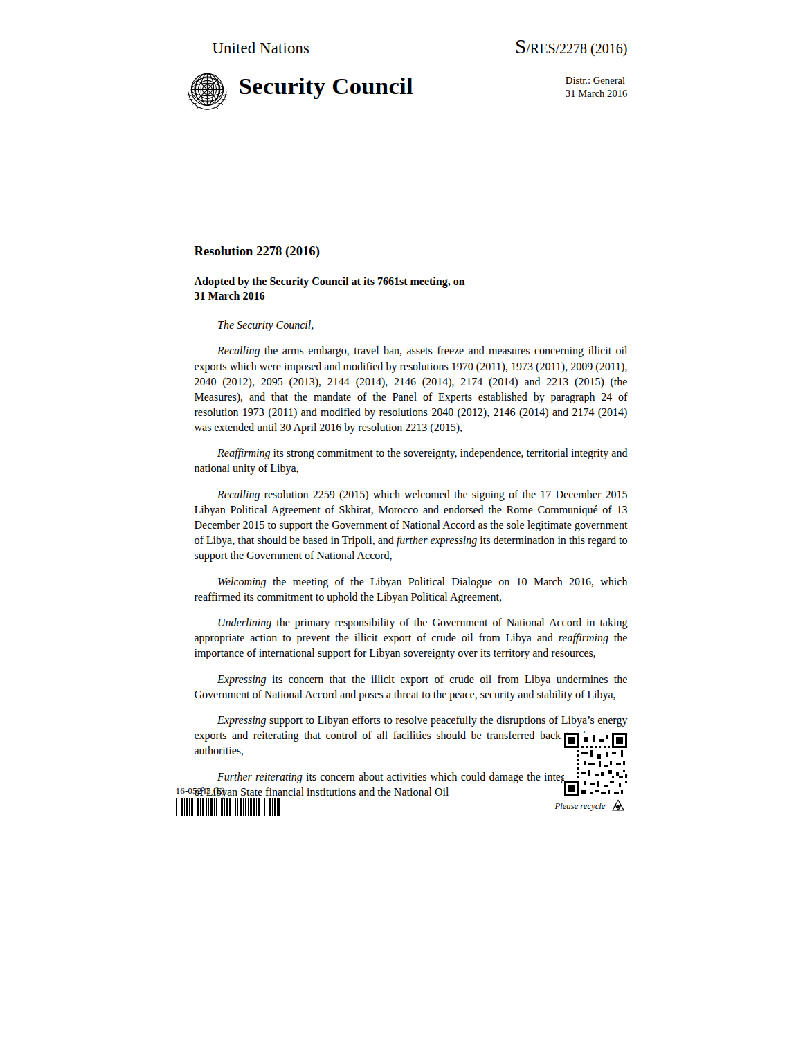United Nations
S/RES/2278 (2016)
Security Council
Distr.: General
31 March 2016
Resolution 2278 (2016)
Adopted by the Security Council at its 7661st meeting, on
31 March 2016
The Security Council,
Recalling the arms embargo, travel ban, assets freeze and measures concerning illicit oil exports which were imposed and modified by resolutions 1970 (2011), 1973 (2011), 2009 (2011), 2040 (2012), 2095 (2013), 2144 (2014), 2146 (2014), 2174 (2014) and 2213 (2015) (the Measures), and that the mandate of the Panel of Experts established by paragraph 24 of resolution 1973 (2011) and modified by resolutions 2040 (2012), 2146 (2014) and 2174 (2014) was extended until 30 April 2016 by resolution 2213 (2015),
Reaffirming its strong commitment to the sovereignty, independence, territorial integrity and national unity of Libya,
Recalling resolution 2259 (2015) which welcomed the signing of the 17 December 2015 Libyan Political Agreement of Skhirat, Morocco and endorsed the Rome Communiqué of 13 December 2015 to support the Government of National Accord as the sole legitimate government of Libya, that should be based in Tripoli, and further expressing its determination in this regard to support the Government of National Accord,
Welcoming the meeting of the Libyan Political Dialogue on 10 March 2016, which reaffirmed its commitment to uphold the Libyan Political Agreement,
Underlining the primary responsibility of the Government of National Accord in taking appropriate action to prevent the illicit export of crude oil from Libya and reaffirming the importance of international support for Libyan sovereignty over its territory and resources,
Expressing its concern that the illicit export of crude oil from Libya undermines the Government of National Accord and poses a threat to the peace, security and stability of Libya,
Expressing support to Libyan efforts to resolve peacefully the disruptions of Libya’s energy exports and reiterating that control of all facilities should be transferred back to the proper authorities,
Further reiterating its concern about activities which could damage the integrity and unity of Libyan State financial institutions and the National Oil
16-05243 (E)
Please recycle